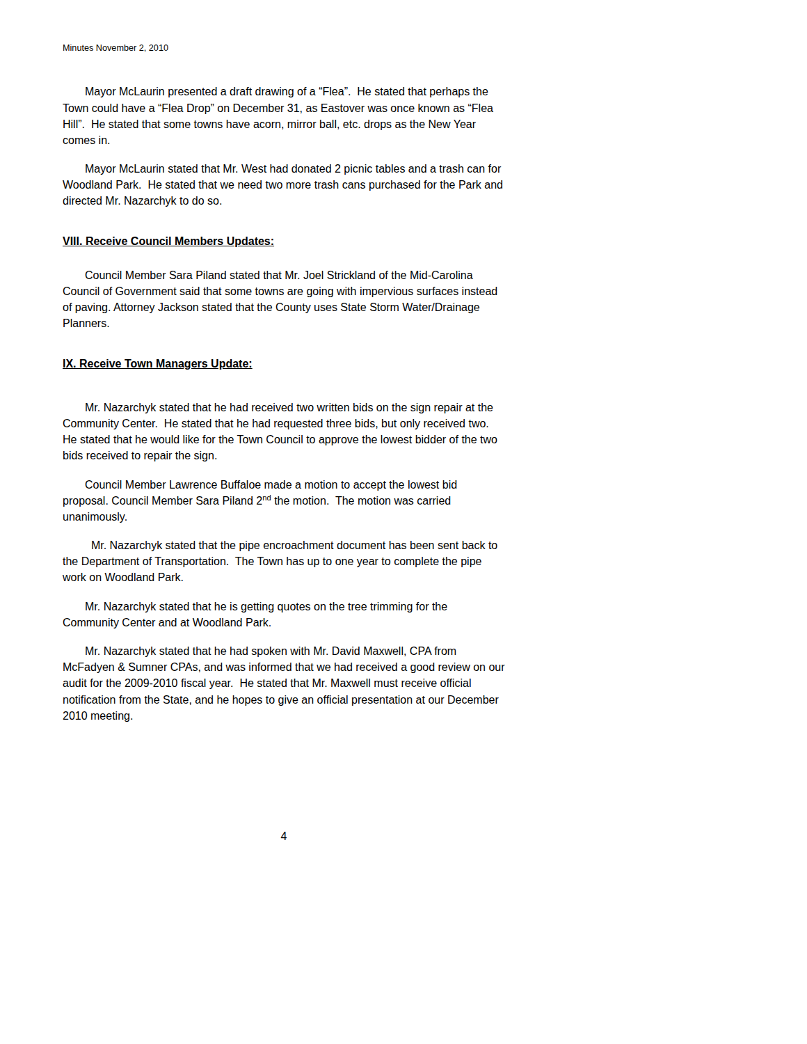Minutes November 2, 2010
Mayor McLaurin presented a draft drawing of a “Flea”. He stated that perhaps the Town could have a “Flea Drop” on December 31, as Eastover was once known as “Flea Hill”. He stated that some towns have acorn, mirror ball, etc. drops as the New Year comes in.
Mayor McLaurin stated that Mr. West had donated 2 picnic tables and a trash can for Woodland Park. He stated that we need two more trash cans purchased for the Park and directed Mr. Nazarchyk to do so.
VIII. Receive Council Members Updates:
Council Member Sara Piland stated that Mr. Joel Strickland of the Mid-Carolina Council of Government said that some towns are going with impervious surfaces instead of paving. Attorney Jackson stated that the County uses State Storm Water/Drainage Planners.
IX. Receive Town Managers Update:
Mr. Nazarchyk stated that he had received two written bids on the sign repair at the Community Center. He stated that he had requested three bids, but only received two. He stated that he would like for the Town Council to approve the lowest bidder of the two bids received to repair the sign.
Council Member Lawrence Buffaloe made a motion to accept the lowest bid proposal. Council Member Sara Piland 2nd the motion. The motion was carried unanimously.
Mr. Nazarchyk stated that the pipe encroachment document has been sent back to the Department of Transportation. The Town has up to one year to complete the pipe work on Woodland Park.
Mr. Nazarchyk stated that he is getting quotes on the tree trimming for the Community Center and at Woodland Park.
Mr. Nazarchyk stated that he had spoken with Mr. David Maxwell, CPA from McFadyen & Sumner CPAs, and was informed that we had received a good review on our audit for the 2009-2010 fiscal year. He stated that Mr. Maxwell must receive official notification from the State, and he hopes to give an official presentation at our December 2010 meeting.
4